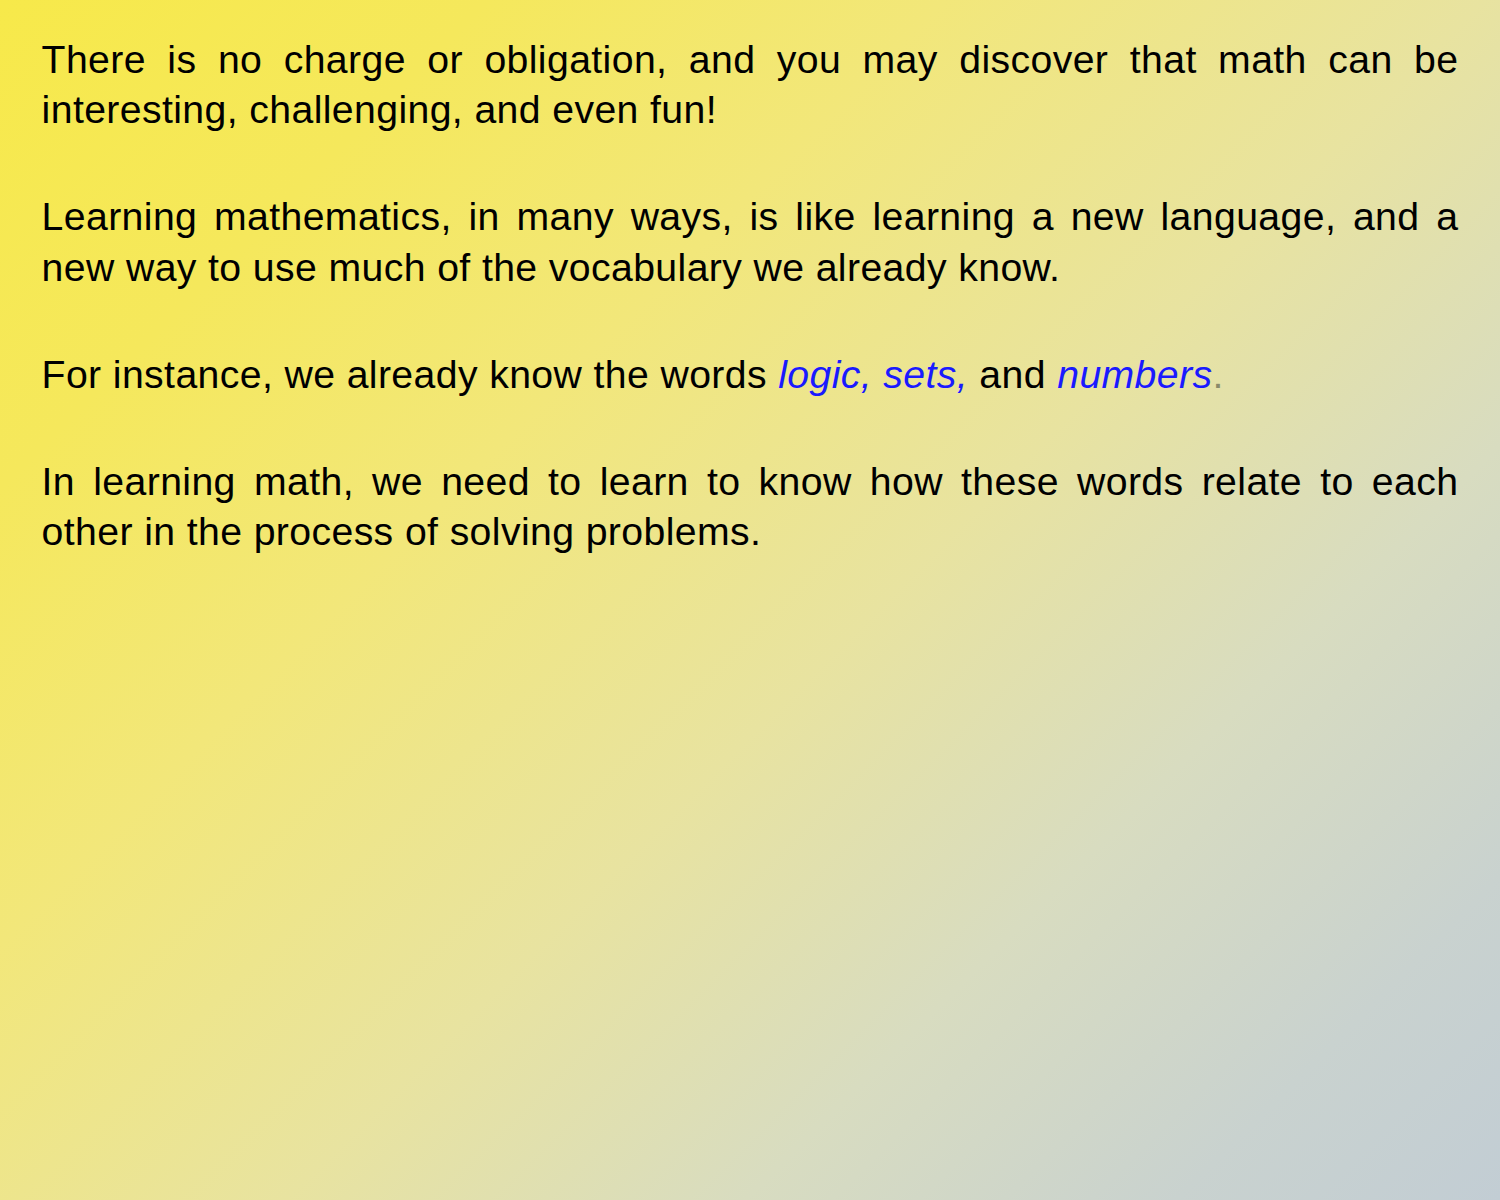There is no charge or obligation, and you may discover that math can be interesting, challenging, and even fun!
Learning mathematics, in many ways, is like learning a new language, and a new way to use much of the vocabulary we already know.
For instance, we already know the words logic, sets, and numbers.
In learning math, we need to learn to know how these words relate to each other in the process of solving problems.